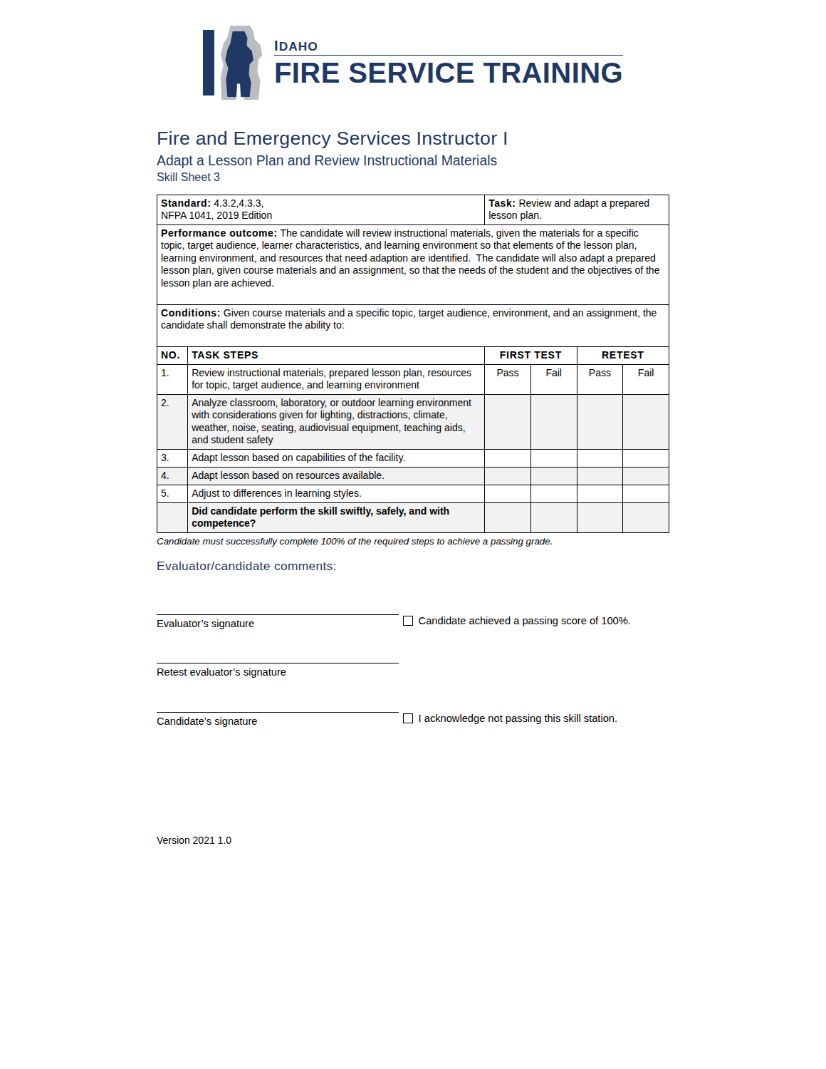IDAHO
FIRE SERVICE TRAINING
Fire and Emergency Services Instructor I
Adapt a Lesson Plan and Review Instructional Materials
Skill Sheet 3
| Standard: 4.3.2,4.3.3, NFPA 1041, 2019 Edition | Task: Review and adapt a prepared lesson plan. |
| Performance outcome: The candidate will review instructional materials, given the materials for a specific topic, target audience, learner characteristics, and learning environment so that elements of the lesson plan, learning environment, and resources that need adaption are identified. The candidate will also adapt a prepared lesson plan, given course materials and an assignment, so that the needs of the student and the objectives of the lesson plan are achieved. |
| Conditions: Given course materials and a specific topic, target audience, environment, and an assignment, the candidate shall demonstrate the ability to: |
| NO. | TASK STEPS | FIRST TEST | RETEST |
| 1. | Review instructional materials, prepared lesson plan, resources for topic, target audience, and learning environment | Pass | Fail | Pass | Fail |
| 2. | Analyze classroom, laboratory, or outdoor learning environment with considerations given for lighting, distractions, climate, weather, noise, seating, audiovisual equipment, teaching aids, and student safety | | | | |
| 3. | Adapt lesson based on capabilities of the facility. | | | | |
| 4. | Adapt lesson based on resources available. | | | | |
| 5. | Adjust to differences in learning styles. | | | | |
| | Did candidate perform the skill swiftly, safely, and with competence? | | | | |
Candidate must successfully complete 100% of the required steps to achieve a passing grade.
Evaluator/candidate comments:
Evaluator’s signature
Candidate achieved a passing score of 100%.
Retest evaluator’s signature
Candidate’s signature
I acknowledge not passing this skill station.
Version 2021 1.0